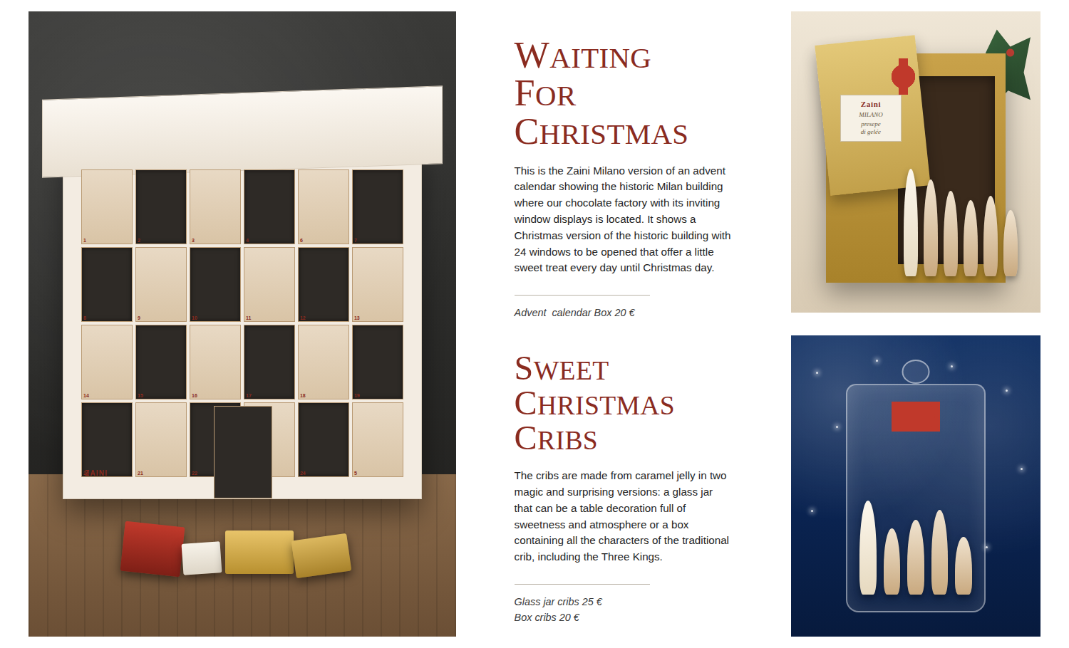1
2
3
4
6
7
8
9
10
11
12
13
14
15
16
17
18
19
20
21
22
23
24
5
ZAINI
WAITING
FOR CHRISTMAS
This is the Zaini Milano version of an advent calendar showing the historic Milan building where our chocolate factory with its inviting window displays is located. It shows a Christmas version of the historic building with 24 windows to be opened that offer a little sweet treat every day until Christmas day.
Advent calendar Box 20 €
SWEET
CHRISTMAS CRIBS
The cribs are made from caramel jelly in two magic and surprising versions: a glass jar that can be a table decoration full of sweetness and atmosphere or a box containing all the characters of the traditional crib, including the Three Kings.
Glass jar cribs 25 €
Box cribs 20 €
Zaini MILANO presepe
di gelée